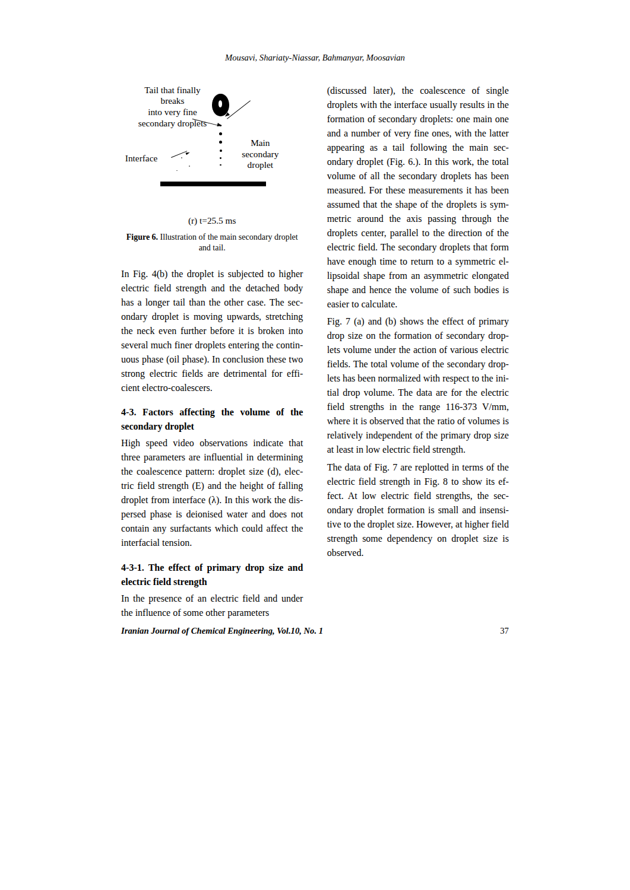Mousavi, Shariaty-Niassar, Bahmanyar, Moosavian
Tail that finally
breaks
into very fine
secondary droplets
Interface
Main
secondary
droplet
(r) t=25.5 ms
Figure 6. Illustration of the main secondary droplet and tail.
In Fig. 4(b) the droplet is subjected to higher electric field strength and the detached body has a longer tail than the other case. The secondary droplet is moving upwards, stretching the neck even further before it is broken into several much finer droplets entering the continuous phase (oil phase). In conclusion these two strong electric fields are detrimental for efficient electro-coalescers.
4-3. Factors affecting the volume of the secondary droplet
High speed video observations indicate that three parameters are influential in determining the coalescence pattern: droplet size (d), electric field strength (E) and the height of falling droplet from interface (λ). In this work the dispersed phase is deionised water and does not contain any surfactants which could affect the interfacial tension.
4-3-1. The effect of primary drop size and electric field strength
In the presence of an electric field and under the influence of some other parameters
(discussed later), the coalescence of single droplets with the interface usually results in the formation of secondary droplets: one main one and a number of very fine ones, with the latter appearing as a tail following the main secondary droplet (Fig. 6.). In this work, the total volume of all the secondary droplets has been measured. For these measurements it has been assumed that the shape of the droplets is symmetric around the axis passing through the droplets center, parallel to the direction of the electric field. The secondary droplets that form have enough time to return to a symmetric ellipsoidal shape from an asymmetric elongated shape and hence the volume of such bodies is easier to calculate.
Fig. 7 (a) and (b) shows the effect of primary drop size on the formation of secondary droplets volume under the action of various electric fields. The total volume of the secondary droplets has been normalized with respect to the initial drop volume. The data are for the electric field strengths in the range 116-373 V/mm, where it is observed that the ratio of volumes is relatively independent of the primary drop size at least in low electric field strength.
The data of Fig. 7 are replotted in terms of the electric field strength in Fig. 8 to show its effect. At low electric field strengths, the secondary droplet formation is small and insensitive to the droplet size. However, at higher field strength some dependency on droplet size is observed.
Iranian Journal of Chemical Engineering, Vol.10, No. 1 37